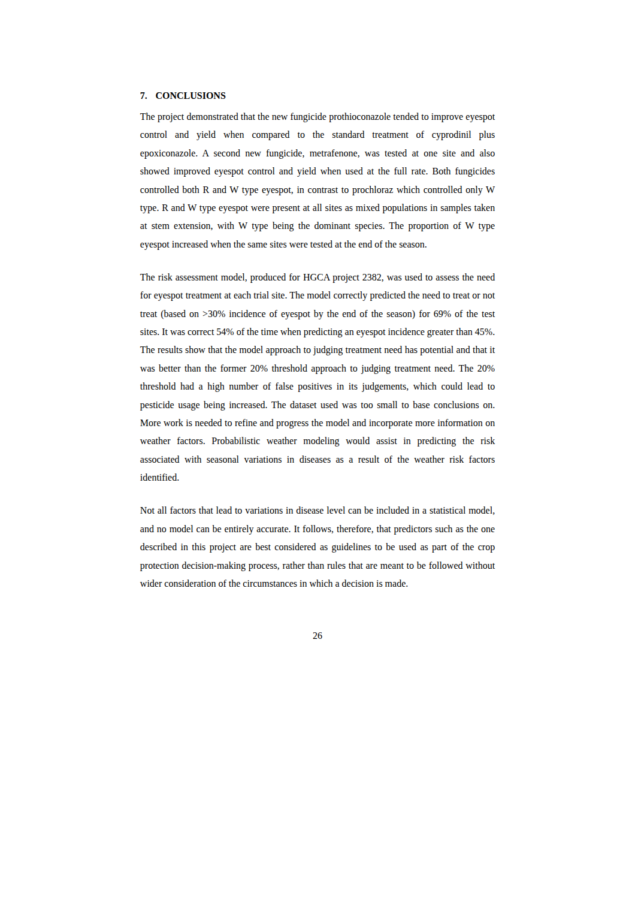7. CONCLUSIONS
The project demonstrated that the new fungicide prothioconazole tended to improve eyespot control and yield when compared to the standard treatment of cyprodinil plus epoxiconazole. A second new fungicide, metrafenone, was tested at one site and also showed improved eyespot control and yield when used at the full rate. Both fungicides controlled both R and W type eyespot, in contrast to prochloraz which controlled only W type. R and W type eyespot were present at all sites as mixed populations in samples taken at stem extension, with W type being the dominant species. The proportion of W type eyespot increased when the same sites were tested at the end of the season.
The risk assessment model, produced for HGCA project 2382, was used to assess the need for eyespot treatment at each trial site. The model correctly predicted the need to treat or not treat (based on >30% incidence of eyespot by the end of the season) for 69% of the test sites. It was correct 54% of the time when predicting an eyespot incidence greater than 45%. The results show that the model approach to judging treatment need has potential and that it was better than the former 20% threshold approach to judging treatment need. The 20% threshold had a high number of false positives in its judgements, which could lead to pesticide usage being increased. The dataset used was too small to base conclusions on. More work is needed to refine and progress the model and incorporate more information on weather factors. Probabilistic weather modeling would assist in predicting the risk associated with seasonal variations in diseases as a result of the weather risk factors identified.
Not all factors that lead to variations in disease level can be included in a statistical model, and no model can be entirely accurate. It follows, therefore, that predictors such as the one described in this project are best considered as guidelines to be used as part of the crop protection decision-making process, rather than rules that are meant to be followed without wider consideration of the circumstances in which a decision is made.
26